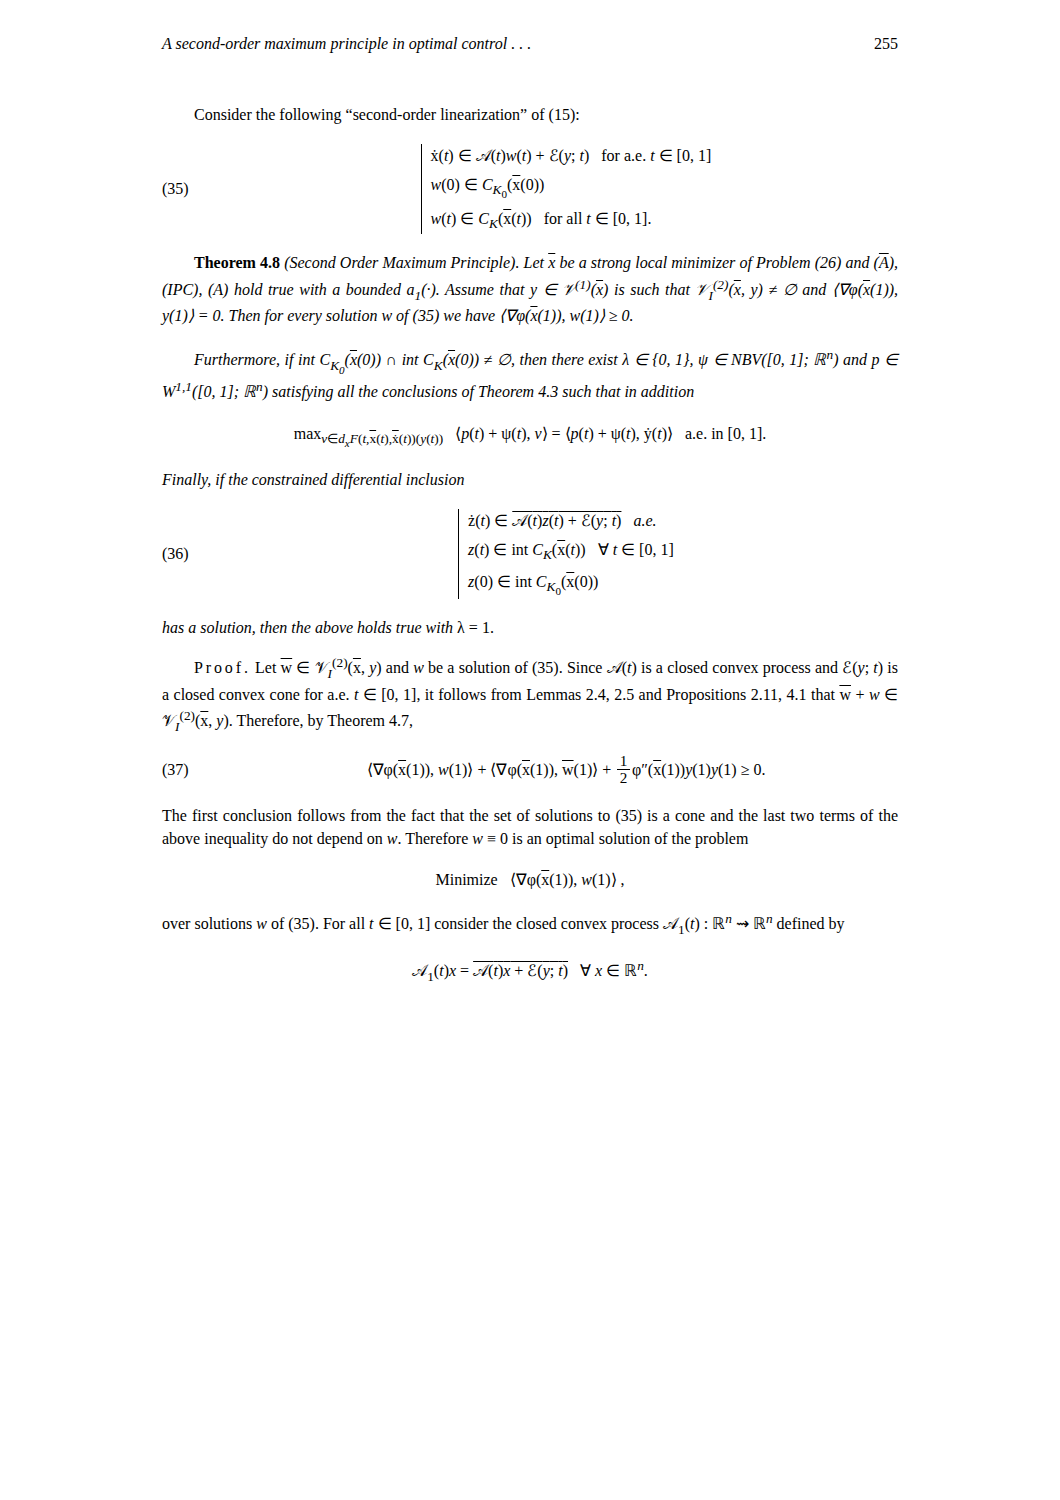A second-order maximum principle in optimal control . . . 255
Consider the following “second-order linearization” of (15):
(35)
ẋ(t) ∈ 𝒜(t)w(t) + ℰ(y; t) for a.e. t ∈ [0, 1]
w(0) ∈ CK0(x(0))
w(t) ∈ CK(x(t)) for all t ∈ [0, 1].
Theorem 4.8 (Second Order Maximum Principle). Let x be a strong local minimizer of Problem (26) and (A), (IPC), (A) hold true with a bounded a1(·). Assume that y ∈ 𝒱(1)(x) is such that 𝒱I(2)(x, y) ≠ ∅ and ⟨∇φ(x(1)), y(1)⟩ = 0. Then for every solution w of (35) we have ⟨∇φ(x(1)), w(1)⟩ ≥ 0.
Furthermore, if int CK0(x(0)) ∩ int CK(x(0)) ≠ ∅, then there exist λ ∈ {0, 1}, ψ ∈ NBV([0, 1]; ℝn) and p ∈ W1,1([0, 1]; ℝn) satisfying all the conclusions of Theorem 4.3 such that in addition
maxv∈dxF(t,x(t),ẋ(t))(y(t)) ⟨p(t) + ψ(t), v⟩ = ⟨p(t) + ψ(t), ẏ(t)⟩ a.e. in [0, 1].
Finally, if the constrained differential inclusion
(36)
ż(t) ∈ 𝒜(t)z(t) + ℰ(y; t) a.e.
z(t) ∈ int CK(x(t)) ∀ t ∈ [0, 1]
z(0) ∈ int CK0(x(0))
has a solution, then the above holds true with λ = 1.
Proof. Let w ∈ 𝒱I(2)(x, y) and w be a solution of (35). Since 𝒜(t) is a closed convex process and ℰ(y; t) is a closed convex cone for a.e. t ∈ [0, 1], it follows from Lemmas 2.4, 2.5 and Propositions 2.11, 4.1 that w + w ∈ 𝒱I(2)(x, y). Therefore, by Theorem 4.7,
(37)
⟨∇φ(x(1)), w(1)⟩ + ⟨∇φ(x(1)), w(1)⟩ + 12φ″(x(1))y(1)y(1) ≥ 0.
The first conclusion follows from the fact that the set of solutions to (35) is a cone and the last two terms of the above inequality do not depend on w. Therefore w ≡ 0 is an optimal solution of the problem
Minimize ⟨∇φ(x(1)), w(1)⟩ ,
over solutions w of (35). For all t ∈ [0, 1] consider the closed convex process 𝒜1(t) : ℝn ⇝ ℝn defined by
𝒜1(t)x = 𝒜(t)x + ℰ(y; t) ∀ x ∈ ℝn.